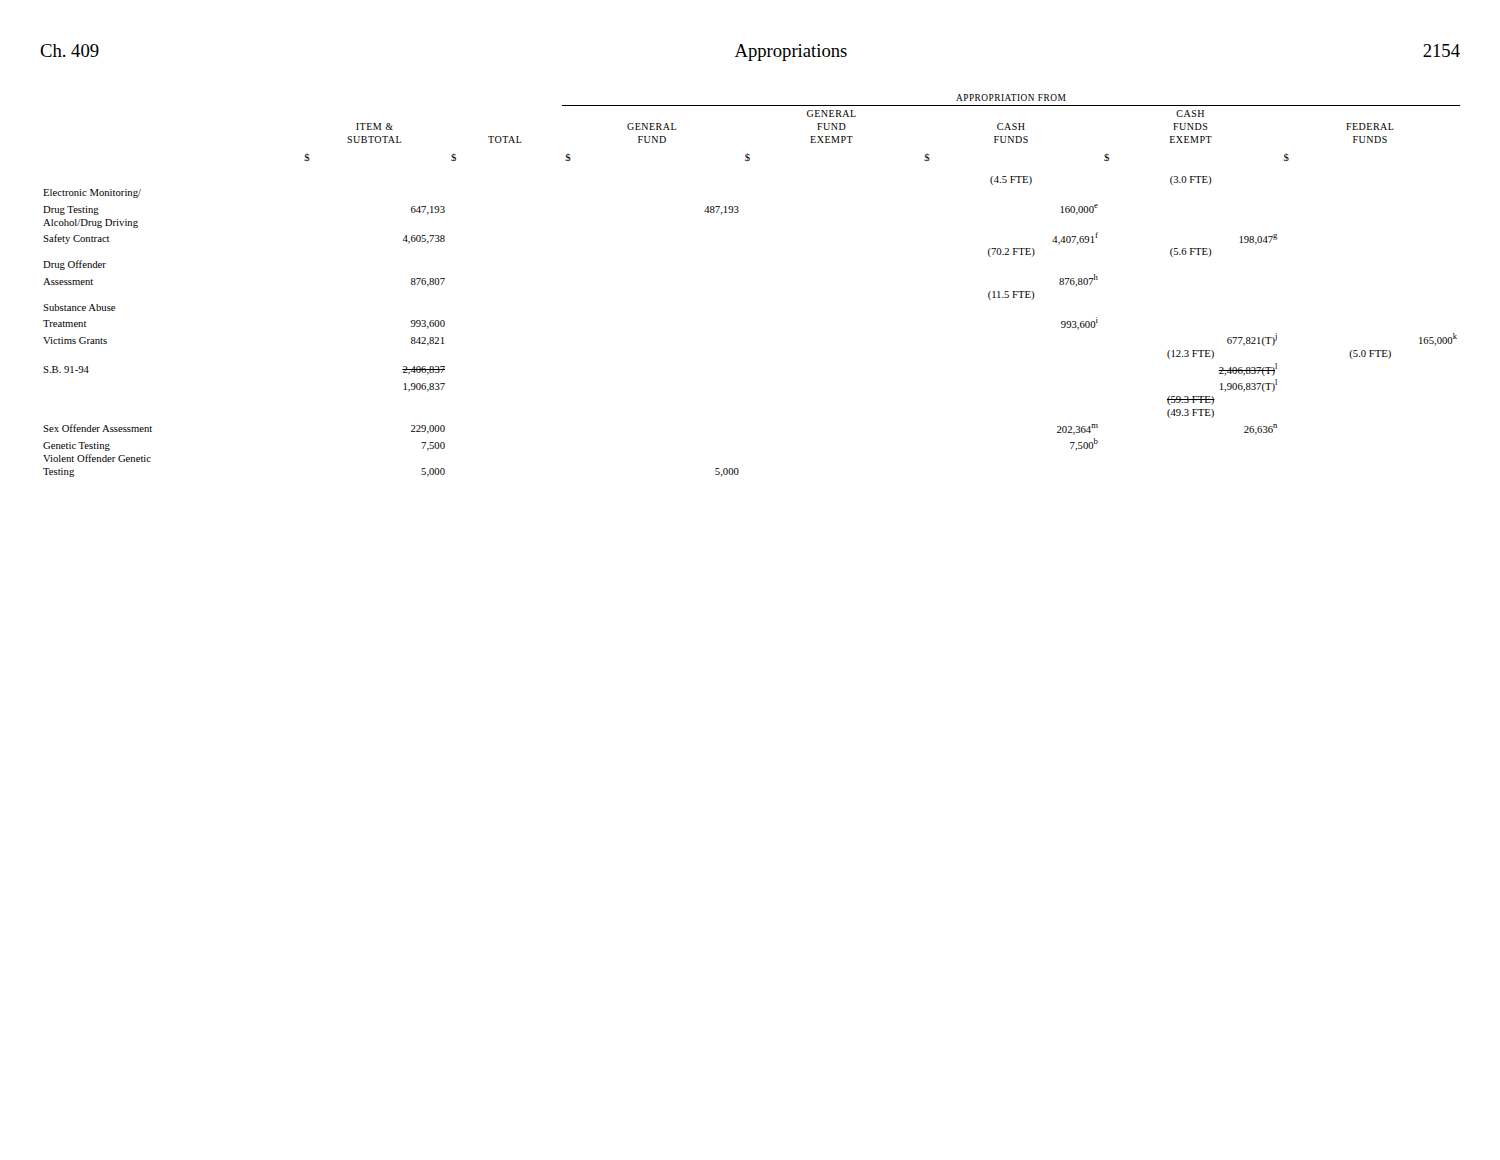Ch. 409 Appropriations 2154
| | APPROPRIATION FROM |
| | ITEM & SUBTOTAL | TOTAL | GENERAL FUND | GENERAL FUND EXEMPT | CASH FUNDS | CASH FUNDS EXEMPT | FEDERAL FUNDS |
| | $ | $ | $ | $ | $ | $ | $ |
| | | | | | (4.5 FTE) | (3.0 FTE) | |
| Electronic Monitoring/ | | | | | | | |
| Drug Testing | 647,193 | | 487,193 | | 160,000 e | | |
| Alcohol/Drug Driving | | | | | | | |
| Safety Contract | 4,605,738 | | | | 4,407,691 f | 198,047 g | |
| | | | | | (70.2 FTE) | (5.6 FTE) | |
| Drug Offender | | | | | | | |
| Assessment | 876,807 | | | | 876,807 h | | |
| | | | | | (11.5 FTE) | | |
| Substance Abuse | | | | | | | |
| Treatment | 993,600 | | | | 993,600 i | | |
| Victims Grants | 842,821 | | | | | 677,821(T) j | 165,000 k |
| | | | | | | (12.3 FTE) | (5.0 FTE) |
| S.B. 91-94 | 2,406,837 | | | | | 2,406,837(T) l | |
| | 1,906,837 | | | | | 1,906,837(T) l | |
| | | | | | | (59.3 FTE) | |
| | | | | | | (49.3 FTE) | |
| Sex Offender Assessment | 229,000 | | | | 202,364 m | 26,636 n | |
| Genetic Testing | 7,500 | | | | 7,500 b | | |
| Violent Offender Genetic | | | | | | | |
| Testing | 5,000 | | 5,000 | | | | |